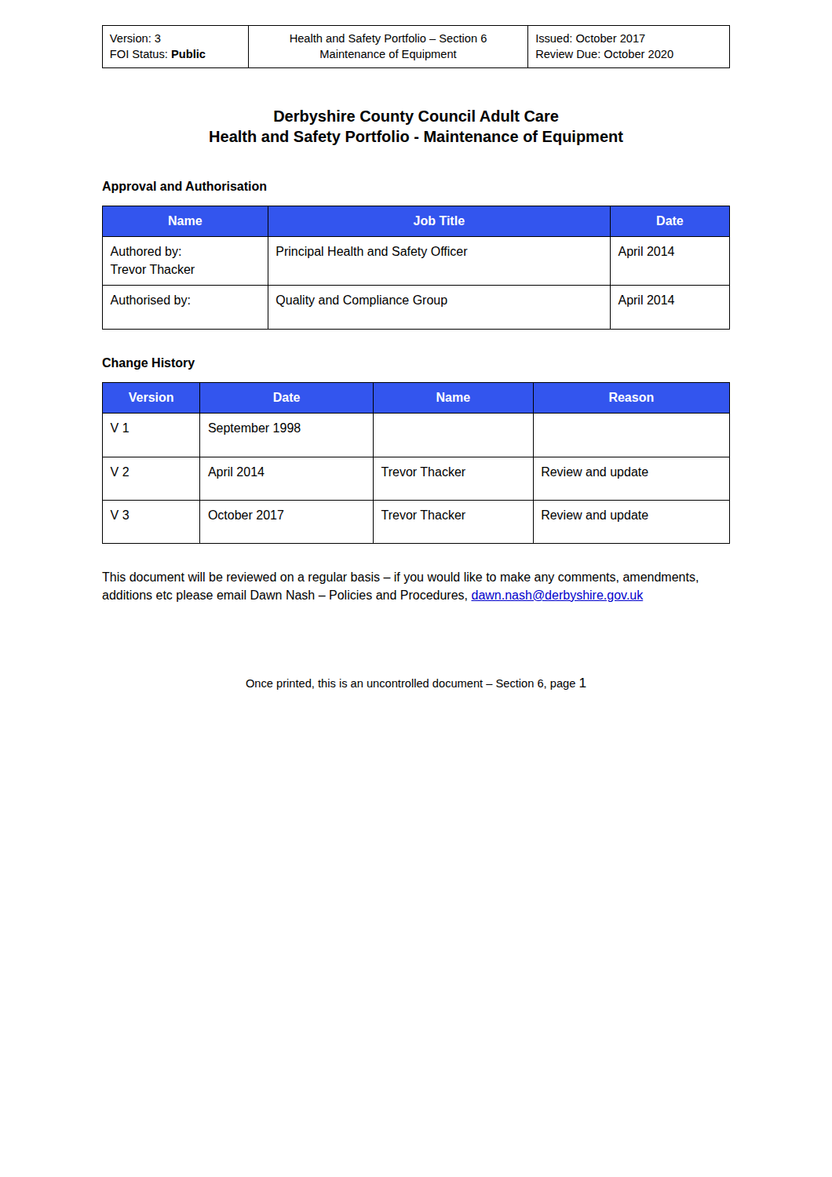| Version: 3 FOI Status: Public | Health and Safety Portfolio – Section 6 Maintenance of Equipment | Issued: October 2017 Review Due: October 2020 |
Derbyshire County Council Adult Care
Health and Safety Portfolio - Maintenance of Equipment
Approval and Authorisation
| Name | Job Title | Date |
| --- | --- | --- |
| Authored by: Trevor Thacker | Principal Health and Safety Officer | April 2014 |
| Authorised by: | Quality and Compliance Group | April 2014 |
Change History
| Version | Date | Name | Reason |
| --- | --- | --- | --- |
| V 1 | September 1998 | | |
| V 2 | April 2014 | Trevor Thacker | Review and update |
| V 3 | October 2017 | Trevor Thacker | Review and update |
This document will be reviewed on a regular basis – if you would like to make any comments, amendments, additions etc please email Dawn Nash – Policies and Procedures, dawn.nash@derbyshire.gov.uk
Once printed, this is an uncontrolled document – Section 6, page 1